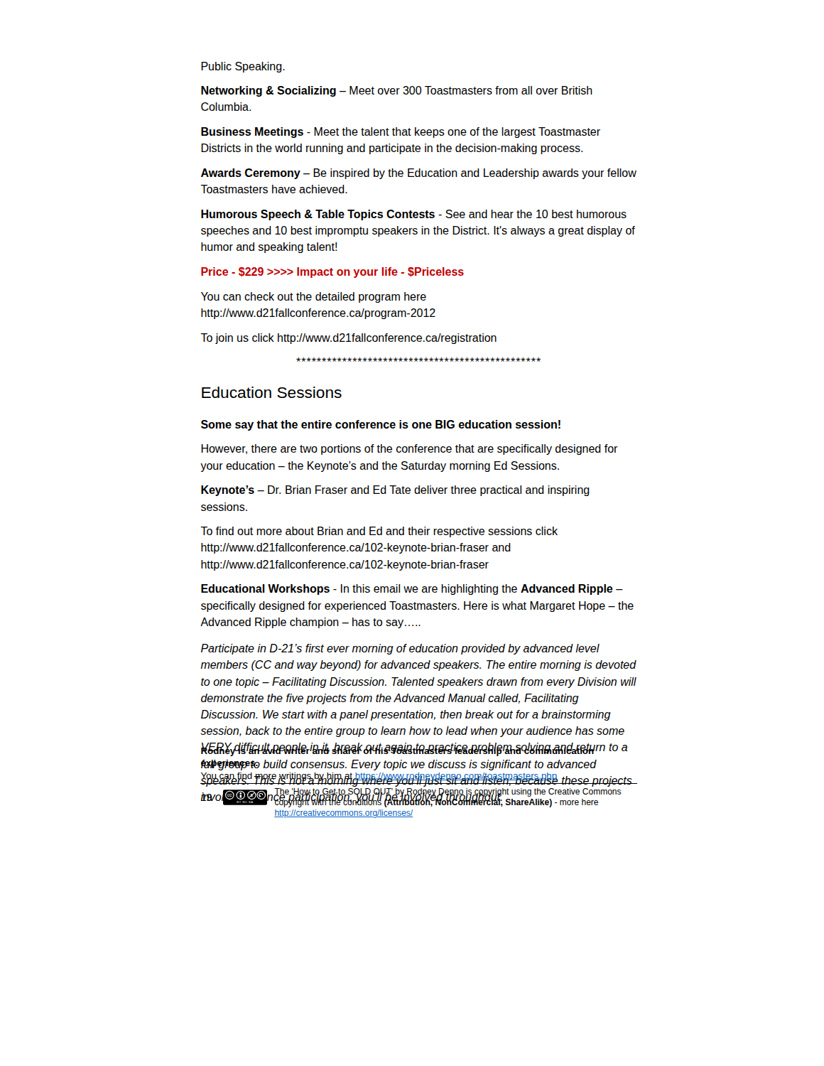Public Speaking.
Networking & Socializing – Meet over 300 Toastmasters from all over British Columbia.
Business Meetings - Meet the talent that keeps one of the largest Toastmaster Districts in the world running and participate in the decision-making process.
Awards Ceremony – Be inspired by the Education and Leadership awards your fellow Toastmasters have achieved.
Humorous Speech & Table Topics Contests - See and hear the 10 best humorous speeches and 10 best impromptu speakers in the District. It's always a great display of humor and speaking talent!
Price - $229 >>>> Impact on your life - $Priceless
You can check out the detailed program here
http://www.d21fallconference.ca/program-2012
To join us click http://www.d21fallconference.ca/registration
************************************************
Education Sessions
Some say that the entire conference is one BIG education session!
However, there are two portions of the conference that are specifically designed for your education – the Keynote’s and the Saturday morning Ed Sessions.
Keynote’s – Dr. Brian Fraser and Ed Tate deliver three practical and inspiring sessions.
To find out more about Brian and Ed and their respective sessions click
http://www.d21fallconference.ca/102-keynote-brian-fraser and
http://www.d21fallconference.ca/102-keynote-brian-fraser
Educational Workshops - In this email we are highlighting the Advanced Ripple – specifically designed for experienced Toastmasters. Here is what Margaret Hope – the Advanced Ripple champion – has to say…..
Participate in D-21’s first ever morning of education provided by advanced level members (CC and way beyond) for advanced speakers. The entire morning is devoted to one topic – Facilitating Discussion. Talented speakers drawn from every Division will demonstrate the five projects from the Advanced Manual called, Facilitating Discussion. We start with a panel presentation, then break out for a brainstorming session, back to the entire group to learn how to lead when your audience has some VERY difficult people in it, break out again to practice problem solving and return to a full group to build consensus. Every topic we discuss is significant to advanced speakers. This is not a morning where you’ll just sit and listen; because these projects involve audience participation, you’ll be involved throughout.
Rodney is an avid writer and sharer of his Toastmasters leadership and communication experiences.
You can find more writings by him at https://www.rodneydenno.com/toastmasters.php
19
cc $ BY NC SA
The 'How to Get to SOLD OUT' by Rodney Denno is copyright using the Creative Commons copyright with the conditions (Attribution, NonCommercial, ShareAlike) - more here http://creativecommons.org/licenses/